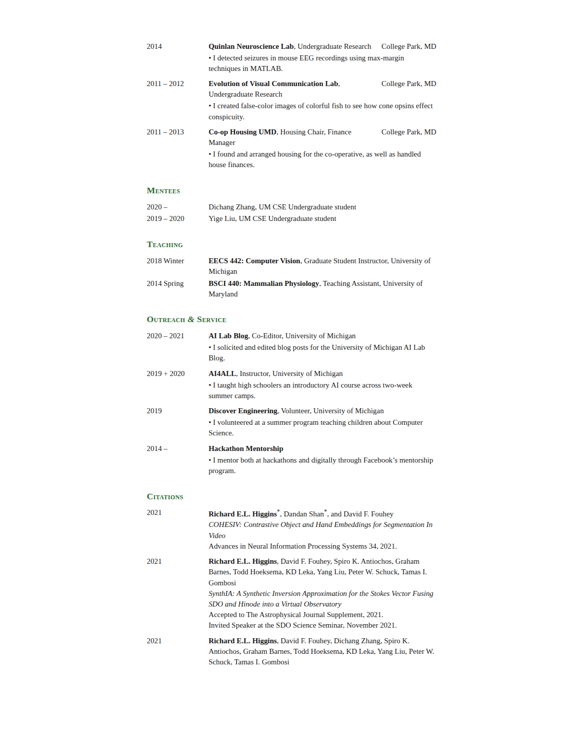| 2014 | College Park, MD Quinlan Neuroscience Lab , Undergraduate Research I detected seizures in mouse EEG recordings using max-margin techniques in MATLAB. |
| 2011 – 2012 | College Park, MD Evolution of Visual Communication Lab , Undergraduate Research I created false-color images of colorful fish to see how cone opsins effect conspicuity. |
| 2011 – 2013 | College Park, MD Co-op Housing UMD , Housing Chair, Finance Manager I found and arranged housing for the co-operative, as well as handled house finances. |
Mentees
| 2020 – | Dichang Zhang, UM CSE Undergraduate student |
| 2019 – 2020 | Yige Liu, UM CSE Undergraduate student |
Teaching
| 2018 Winter | EECS 442: Computer Vision , Graduate Student Instructor, University of Michigan |
| 2014 Spring | BSCI 440: Mammalian Physiology , Teaching Assistant, University of Maryland |
Outreach & Service
| 2020 – 2021 | AI Lab Blog , Co-Editor, University of Michigan I solicited and edited blog posts for the University of Michigan AI Lab Blog. |
| 2019 + 2020 | AI4ALL , Instructor, University of Michigan I taught high schoolers an introductory AI course across two-week summer camps. |
| 2019 | Discover Engineering , Volunteer, University of Michigan I volunteered at a summer program teaching children about Computer Science. |
| 2014 – | Hackathon Mentorship I mentor both at hackathons and digitally through Facebook’s mentorship program. |
Citations
| 2021 | Richard E.L. Higgins * , Dandan Shan * , and David F. Fouhey COHESIV: Contrastive Object and Hand Embeddings for Segmentation In Video Advances in Neural Information Processing Systems 34, 2021. |
| 2021 | Richard E.L. Higgins , David F. Fouhey, Spiro K. Antiochos, Graham Barnes, Todd Hoeksema, KD Leka, Yang Liu, Peter W. Schuck, Tamas I. Gombosi SynthIA: A Synthetic Inversion Approximation for the Stokes Vector Fusing SDO and Hinode into a Virtual Observatory Accepted to The Astrophysical Journal Supplement, 2021. Invited Speaker at the SDO Science Seminar, November 2021. |
| 2021 | Richard E.L. Higgins , David F. Fouhey, Dichang Zhang, Spiro K. Antiochos, Graham Barnes, Todd Hoeksema, KD Leka, Yang Liu, Peter W. Schuck, Tamas I. Gombosi |